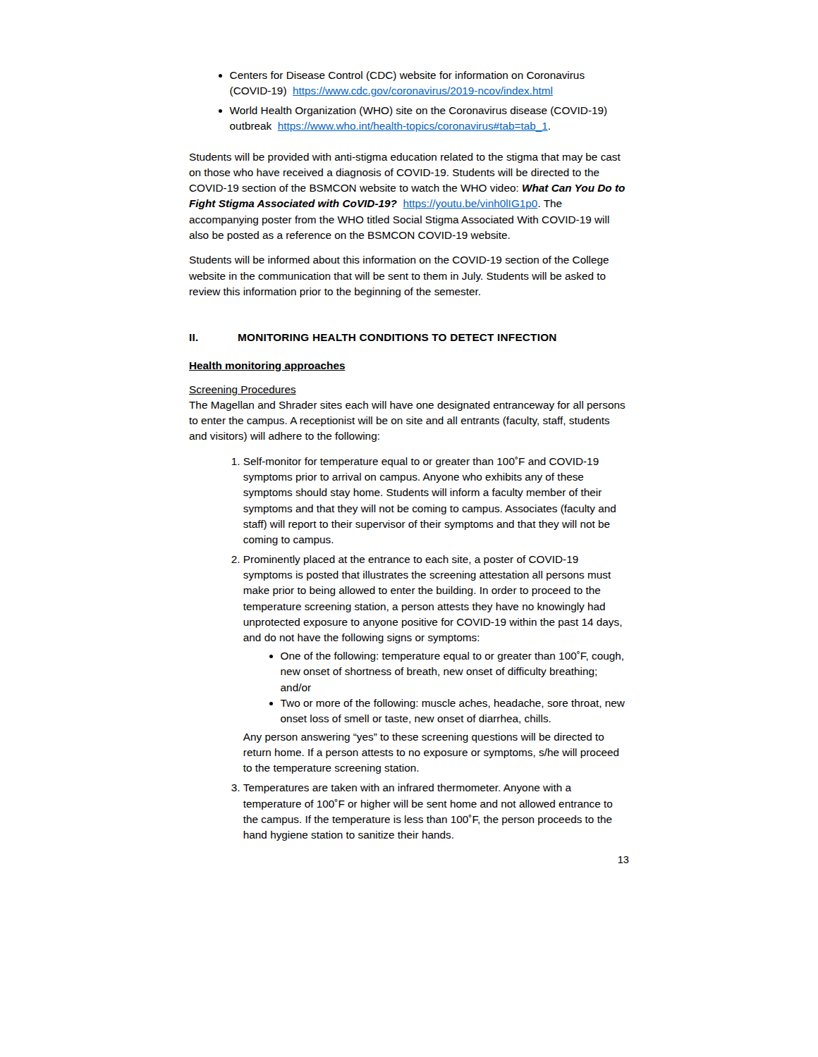Centers for Disease Control (CDC) website for information on Coronavirus (COVID-19) https://www.cdc.gov/coronavirus/2019-ncov/index.html
World Health Organization (WHO) site on the Coronavirus disease (COVID-19) outbreak https://www.who.int/health-topics/coronavirus#tab=tab_1.
Students will be provided with anti-stigma education related to the stigma that may be cast on those who have received a diagnosis of COVID-19. Students will be directed to the COVID-19 section of the BSMCON website to watch the WHO video: What Can You Do to Fight Stigma Associated with CoVID-19? https://youtu.be/vinh0lIG1p0. The accompanying poster from the WHO titled Social Stigma Associated With COVID-19 will also be posted as a reference on the BSMCON COVID-19 website.
Students will be informed about this information on the COVID-19 section of the College website in the communication that will be sent to them in July. Students will be asked to review this information prior to the beginning of the semester.
II. MONITORING HEALTH CONDITIONS TO DETECT INFECTION
Health monitoring approaches
Screening Procedures
The Magellan and Shrader sites each will have one designated entranceway for all persons to enter the campus. A receptionist will be on site and all entrants (faculty, staff, students and visitors) will adhere to the following:
Self-monitor for temperature equal to or greater than 100˚F and COVID-19 symptoms prior to arrival on campus. Anyone who exhibits any of these symptoms should stay home. Students will inform a faculty member of their symptoms and that they will not be coming to campus. Associates (faculty and staff) will report to their supervisor of their symptoms and that they will not be coming to campus.
Prominently placed at the entrance to each site, a poster of COVID-19 symptoms is posted that illustrates the screening attestation all persons must make prior to being allowed to enter the building. In order to proceed to the temperature screening station, a person attests they have no knowingly had unprotected exposure to anyone positive for COVID-19 within the past 14 days, and do not have the following signs or symptoms:
One of the following: temperature equal to or greater than 100˚F, cough, new onset of shortness of breath, new onset of difficulty breathing; and/or
Two or more of the following: muscle aches, headache, sore throat, new onset loss of smell or taste, new onset of diarrhea, chills.
Any person answering “yes” to these screening questions will be directed to return home. If a person attests to no exposure or symptoms, s/he will proceed to the temperature screening station.
Temperatures are taken with an infrared thermometer. Anyone with a temperature of 100˚F or higher will be sent home and not allowed entrance to the campus. If the temperature is less than 100˚F, the person proceeds to the hand hygiene station to sanitize their hands.
13